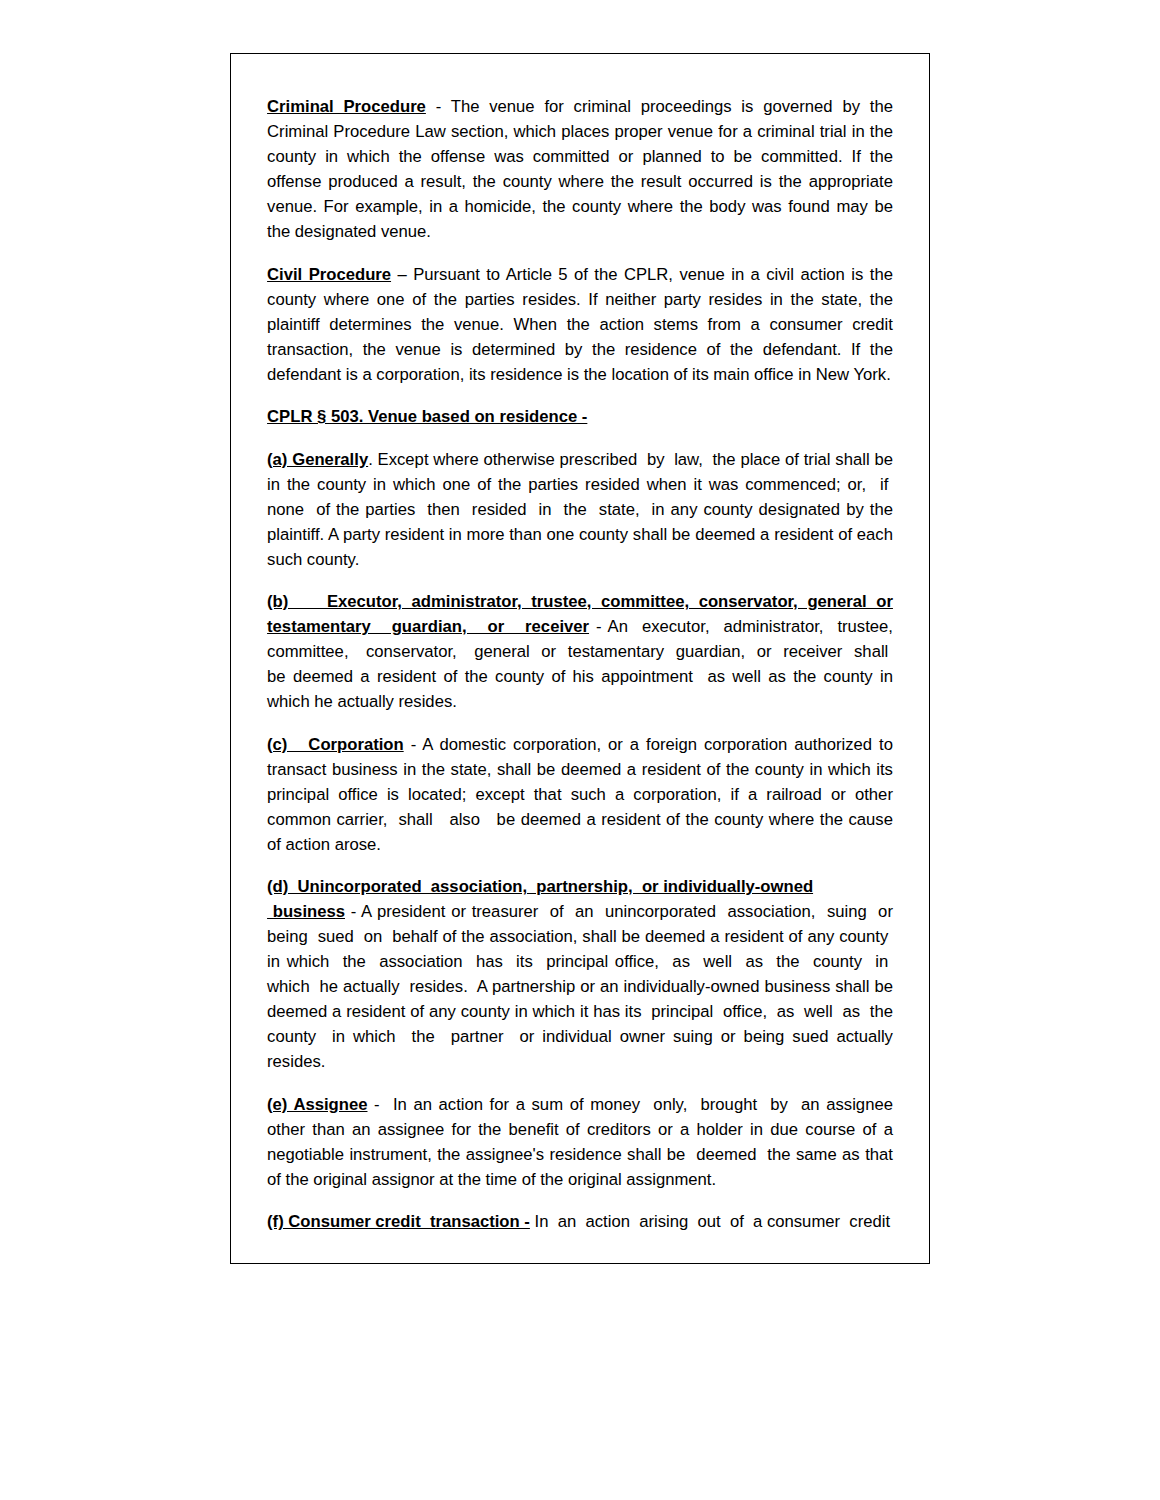Criminal Procedure - The venue for criminal proceedings is governed by the Criminal Procedure Law section, which places proper venue for a criminal trial in the county in which the offense was committed or planned to be committed. If the offense produced a result, the county where the result occurred is the appropriate venue. For example, in a homicide, the county where the body was found may be the designated venue.
Civil Procedure – Pursuant to Article 5 of the CPLR, venue in a civil action is the county where one of the parties resides. If neither party resides in the state, the plaintiff determines the venue. When the action stems from a consumer credit transaction, the venue is determined by the residence of the defendant. If the defendant is a corporation, its residence is the location of its main office in New York.
CPLR § 503. Venue based on residence -
(a) Generally. Except where otherwise prescribed by law, the place of trial shall be in the county in which one of the parties resided when it was commenced; or, if none of the parties then resided in the state, in any county designated by the plaintiff. A party resident in more than one county shall be deemed a resident of each such county.
(b) Executor, administrator, trustee, committee, conservator, general or testamentary guardian, or receiver - An executor, administrator, trustee, committee, conservator, general or testamentary guardian, or receiver shall be deemed a resident of the county of his appointment as well as the county in which he actually resides.
(c) Corporation - A domestic corporation, or a foreign corporation authorized to transact business in the state, shall be deemed a resident of the county in which its principal office is located; except that such a corporation, if a railroad or other common carrier, shall also be deemed a resident of the county where the cause of action arose.
(d) Unincorporated association, partnership, or individually-owned
business - A president or treasurer of an unincorporated association, suing or being sued on behalf of the association, shall be deemed a resident of any county in which the association has its principal office, as well as the county in which he actually resides. A partnership or an individually-owned business shall be deemed a resident of any county in which it has its principal office, as well as the county in which the partner or individual owner suing or being sued actually resides.
(e) Assignee - In an action for a sum of money only, brought by an assignee other than an assignee for the benefit of creditors or a holder in due course of a negotiable instrument, the assignee's residence shall be deemed the same as that of the original assignor at the time of the original assignment.
(f) Consumer credit transaction - In an action arising out of a consumer credit